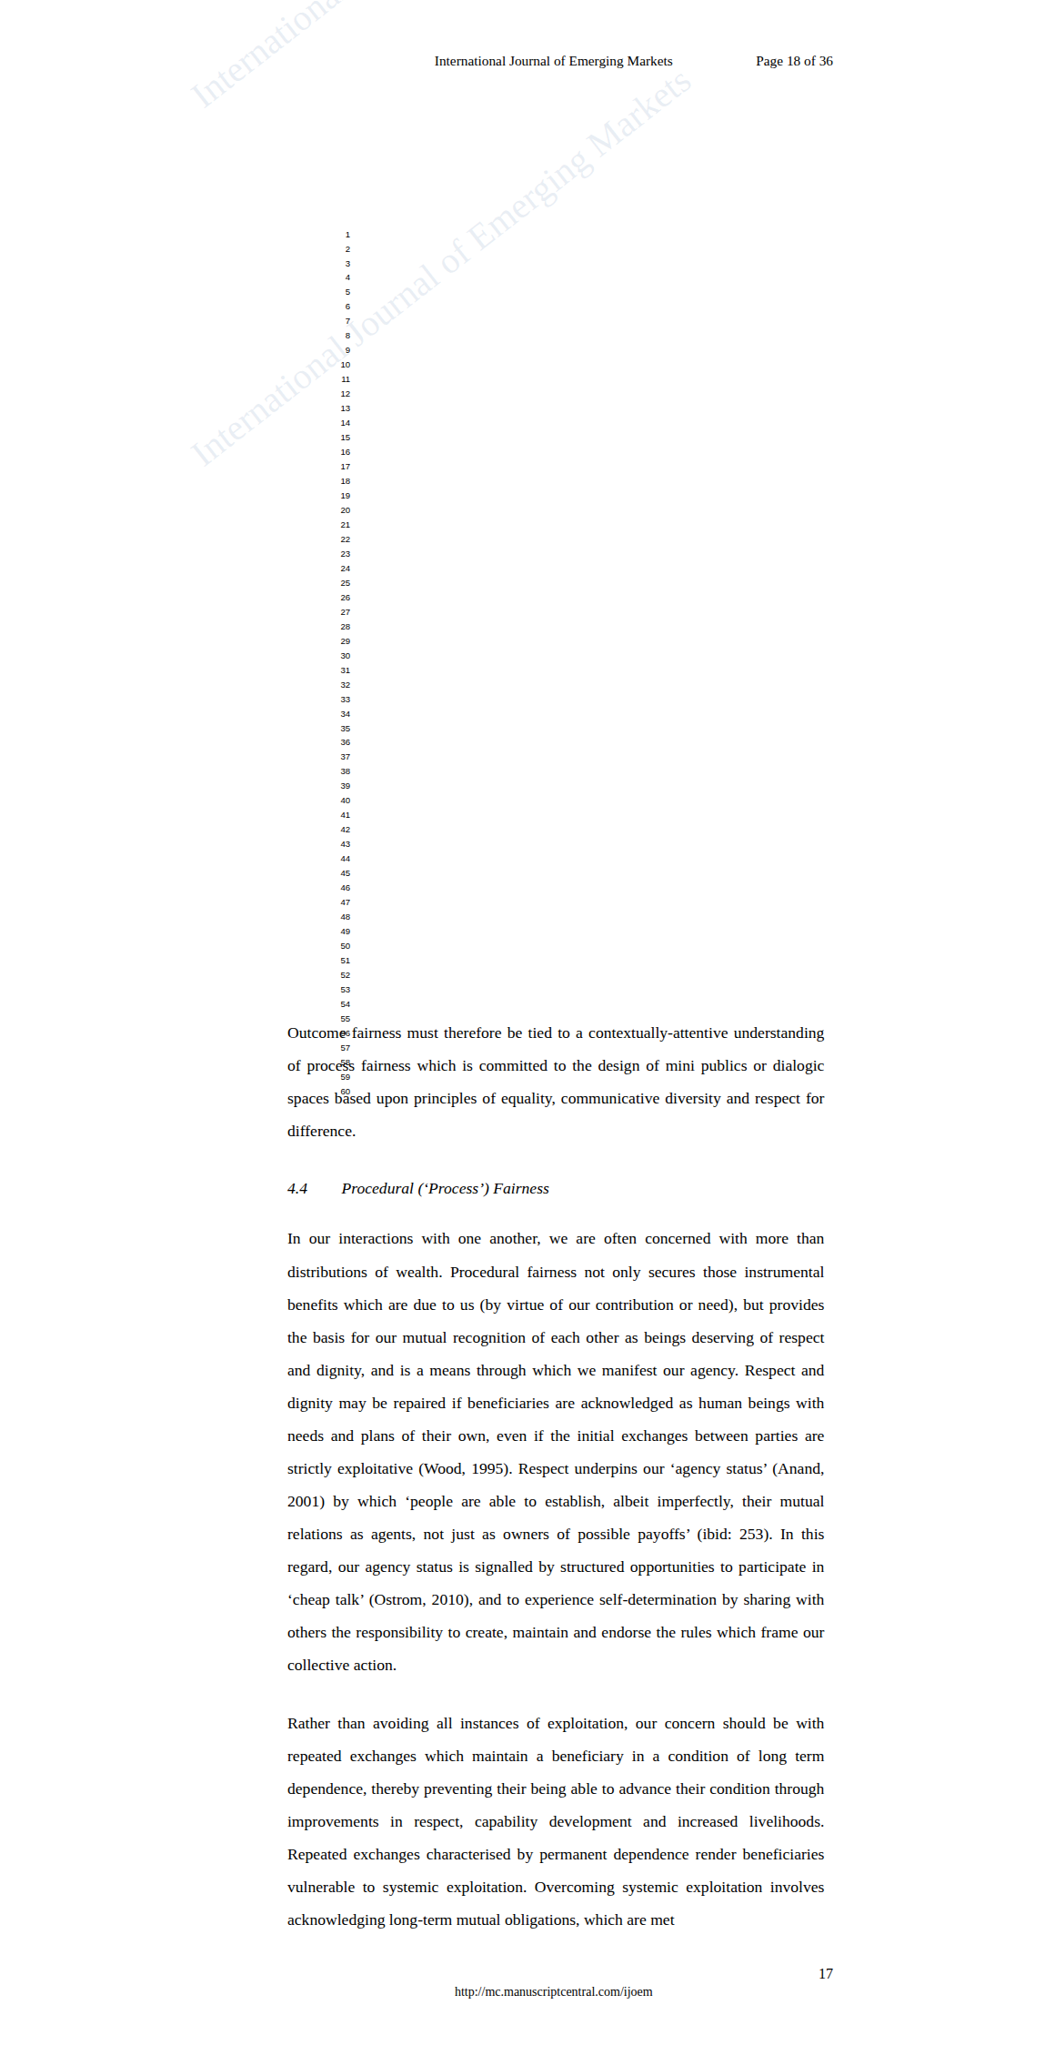International Journal of Emerging Markets International Journal of Emerging Markets
International Journal of Emerging Markets
Page 18 of 36
12345678910 11121314151617181920 21222324252627282930 31323334353637383940 41424344454647484950 51525354555657585960
Outcome fairness must therefore be tied to a contextually-attentive understanding of process fairness which is committed to the design of mini publics or dialogic spaces based upon principles of equality, communicative diversity and respect for difference.
4.4 Procedural (‘Process’) Fairness
In our interactions with one another, we are often concerned with more than distributions of wealth. Procedural fairness not only secures those instrumental benefits which are due to us (by virtue of our contribution or need), but provides the basis for our mutual recognition of each other as beings deserving of respect and dignity, and is a means through which we manifest our agency. Respect and dignity may be repaired if beneficiaries are acknowledged as human beings with needs and plans of their own, even if the initial exchanges between parties are strictly exploitative (Wood, 1995). Respect underpins our ‘agency status’ (Anand, 2001) by which ‘people are able to establish, albeit imperfectly, their mutual relations as agents, not just as owners of possible payoffs’ (ibid: 253). In this regard, our agency status is signalled by structured opportunities to participate in ‘cheap talk’ (Ostrom, 2010), and to experience self-determination by sharing with others the responsibility to create, maintain and endorse the rules which frame our collective action.
Rather than avoiding all instances of exploitation, our concern should be with repeated exchanges which maintain a beneficiary in a condition of long term dependence, thereby preventing their being able to advance their condition through improvements in respect, capability development and increased livelihoods. Repeated exchanges characterised by permanent dependence render beneficiaries vulnerable to systemic exploitation. Overcoming systemic exploitation involves acknowledging long-term mutual obligations, which are met
17
http://mc.manuscriptcentral.com/ijoem